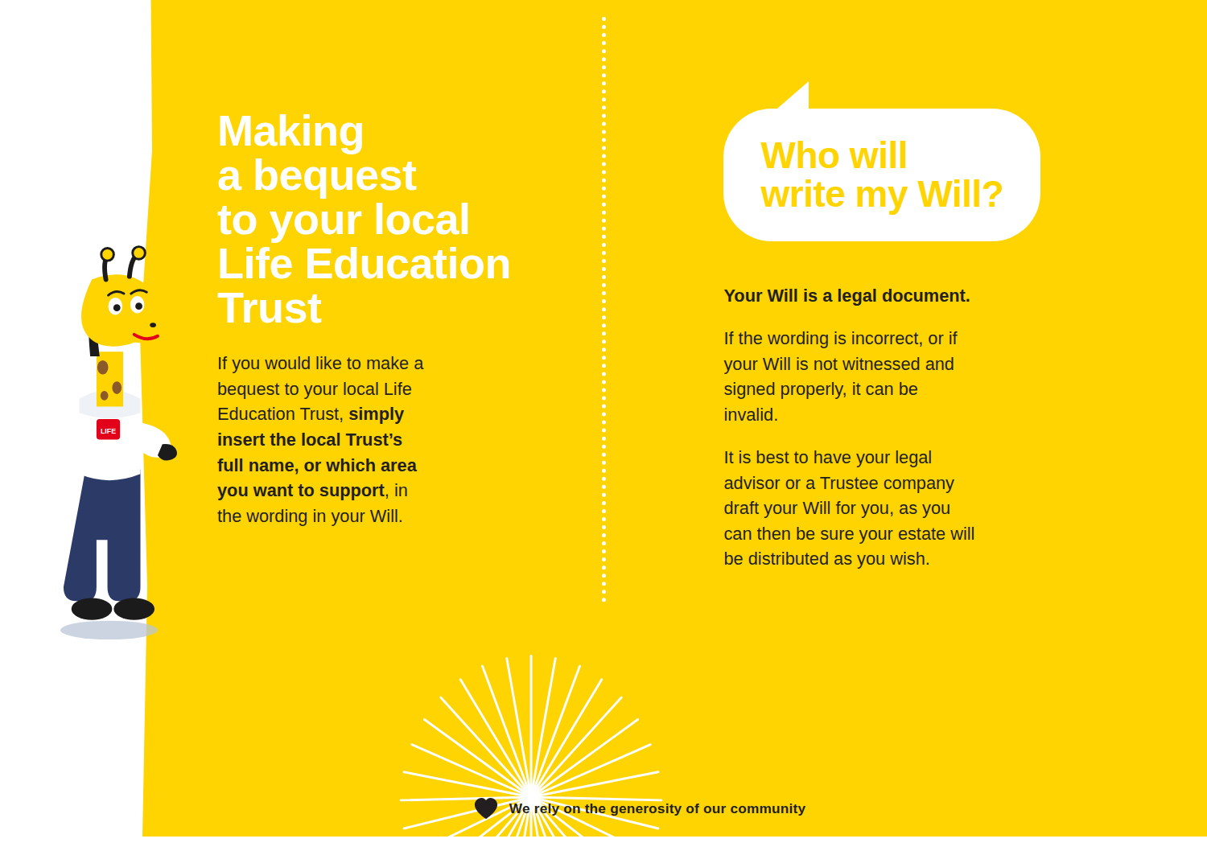LIFE
Making
a bequest
to your local
Life Education
Trust
If you would like to make a bequest to your local Life Education Trust, simply insert the local Trust’s full name, or which area you want to support, in the wording in your Will.
Who will
write my Will?
Your Will is a legal document.
If the wording is incorrect, or if your Will is not witnessed and signed properly, it can be invalid.
It is best to have your legal advisor or a Trustee company draft your Will for you, as you can then be sure your estate will be distributed as you wish.
We rely on the generosity of our community